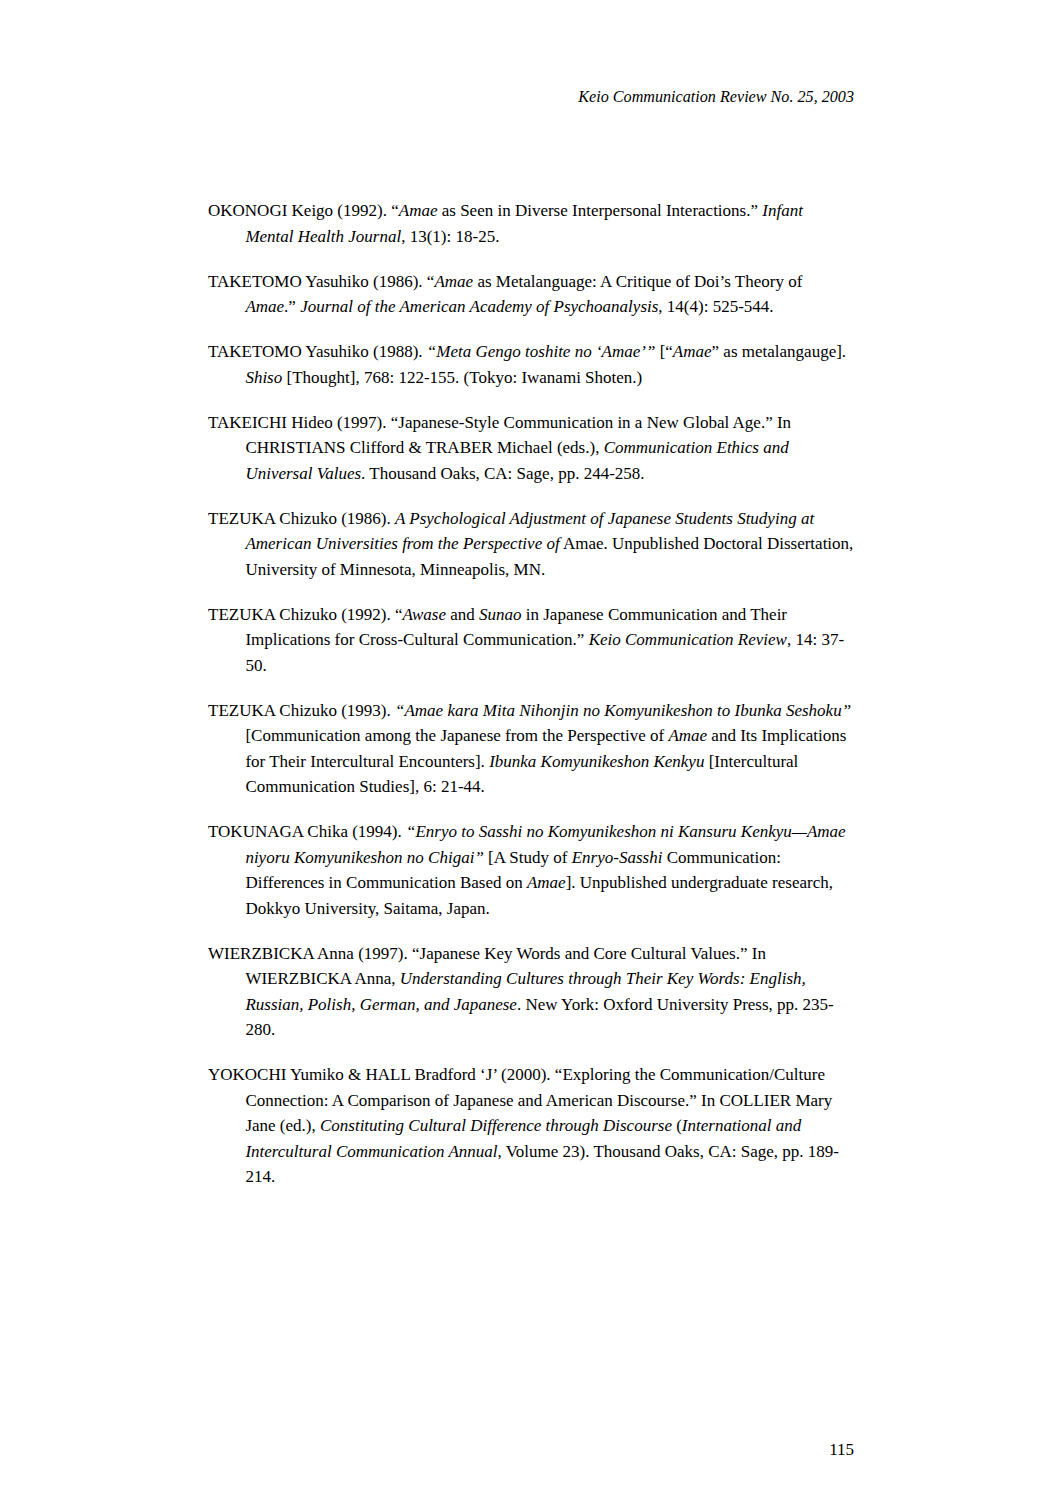Keio Communication Review No. 25, 2003
OKONOGI Keigo (1992). “Amae as Seen in Diverse Interpersonal Interactions.” Infant Mental Health Journal, 13(1): 18-25.
TAKETOMO Yasuhiko (1986). “Amae as Metalanguage: A Critique of Doi’s Theory of Amae.” Journal of the American Academy of Psychoanalysis, 14(4): 525-544.
TAKETOMO Yasuhiko (1988). “Meta Gengo toshite no ‘Amae’” [“Amae” as metalangauge]. Shiso [Thought], 768: 122-155. (Tokyo: Iwanami Shoten.)
TAKEICHI Hideo (1997). “Japanese-Style Communication in a New Global Age.” In CHRISTIANS Clifford & TRABER Michael (eds.), Communication Ethics and Universal Values. Thousand Oaks, CA: Sage, pp. 244-258.
TEZUKA Chizuko (1986). A Psychological Adjustment of Japanese Students Studying at American Universities from the Perspective of Amae. Unpublished Doctoral Dissertation, University of Minnesota, Minneapolis, MN.
TEZUKA Chizuko (1992). “Awase and Sunao in Japanese Communication and Their Implications for Cross-Cultural Communication.” Keio Communication Review, 14: 37-50.
TEZUKA Chizuko (1993). “Amae kara Mita Nihonjin no Komyunikeshon to Ibunka Seshoku” [Communication among the Japanese from the Perspective of Amae and Its Implications for Their Intercultural Encounters]. Ibunka Komyunikeshon Kenkyu [Intercultural Communication Studies], 6: 21-44.
TOKUNAGA Chika (1994). “Enryo to Sasshi no Komyunikeshon ni Kansuru Kenkyu—Amae niyoru Komyunikeshon no Chigai” [A Study of Enryo-Sasshi Communication: Differences in Communication Based on Amae]. Unpublished undergraduate research, Dokkyo University, Saitama, Japan.
WIERZBICKA Anna (1997). “Japanese Key Words and Core Cultural Values.” In WIERZBICKA Anna, Understanding Cultures through Their Key Words: English, Russian, Polish, German, and Japanese. New York: Oxford University Press, pp. 235-280.
YOKOCHI Yumiko & HALL Bradford ‘J’ (2000). “Exploring the Communication/Culture Connection: A Comparison of Japanese and American Discourse.” In COLLIER Mary Jane (ed.), Constituting Cultural Difference through Discourse (International and Intercultural Communication Annual, Volume 23). Thousand Oaks, CA: Sage, pp. 189-214.
115